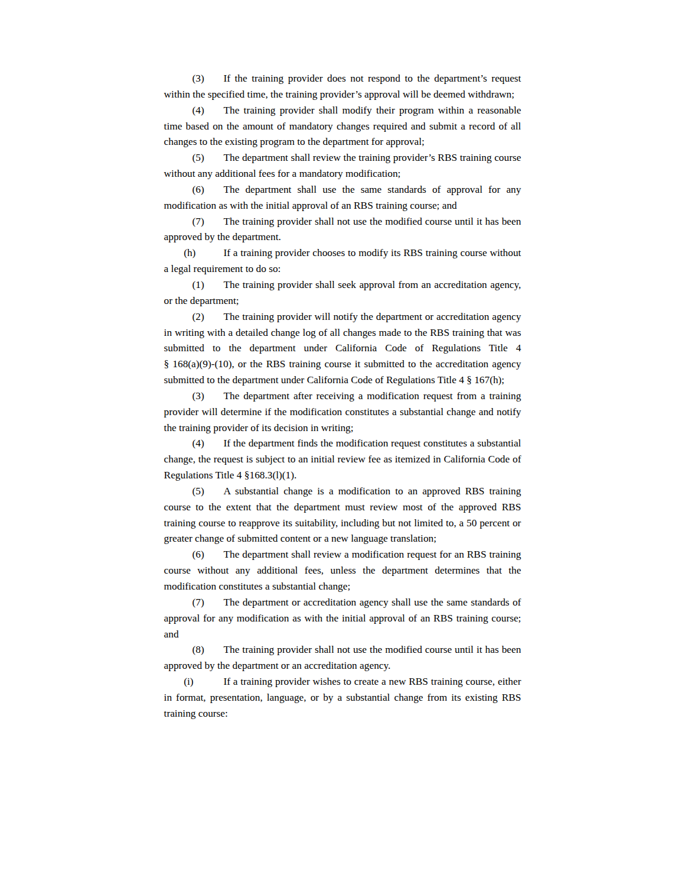(3) If the training provider does not respond to the department’s request within the specified time, the training provider’s approval will be deemed withdrawn;
(4) The training provider shall modify their program within a reasonable time based on the amount of mandatory changes required and submit a record of all changes to the existing program to the department for approval;
(5) The department shall review the training provider’s RBS training course without any additional fees for a mandatory modification;
(6) The department shall use the same standards of approval for any modification as with the initial approval of an RBS training course; and
(7) The training provider shall not use the modified course until it has been approved by the department.
(h) If a training provider chooses to modify its RBS training course without a legal requirement to do so:
(1) The training provider shall seek approval from an accreditation agency, or the department;
(2) The training provider will notify the department or accreditation agency in writing with a detailed change log of all changes made to the RBS training that was submitted to the department under California Code of Regulations Title 4 § 168(a)(9)-(10), or the RBS training course it submitted to the accreditation agency submitted to the department under California Code of Regulations Title 4 § 167(h);
(3) The department after receiving a modification request from a training provider will determine if the modification constitutes a substantial change and notify the training provider of its decision in writing;
(4) If the department finds the modification request constitutes a substantial change, the request is subject to an initial review fee as itemized in California Code of Regulations Title 4 §168.3(l)(1).
(5) A substantial change is a modification to an approved RBS training course to the extent that the department must review most of the approved RBS training course to reapprove its suitability, including but not limited to, a 50 percent or greater change of submitted content or a new language translation;
(6) The department shall review a modification request for an RBS training course without any additional fees, unless the department determines that the modification constitutes a substantial change;
(7) The department or accreditation agency shall use the same standards of approval for any modification as with the initial approval of an RBS training course; and
(8) The training provider shall not use the modified course until it has been approved by the department or an accreditation agency.
(i) If a training provider wishes to create a new RBS training course, either in format, presentation, language, or by a substantial change from its existing RBS training course: